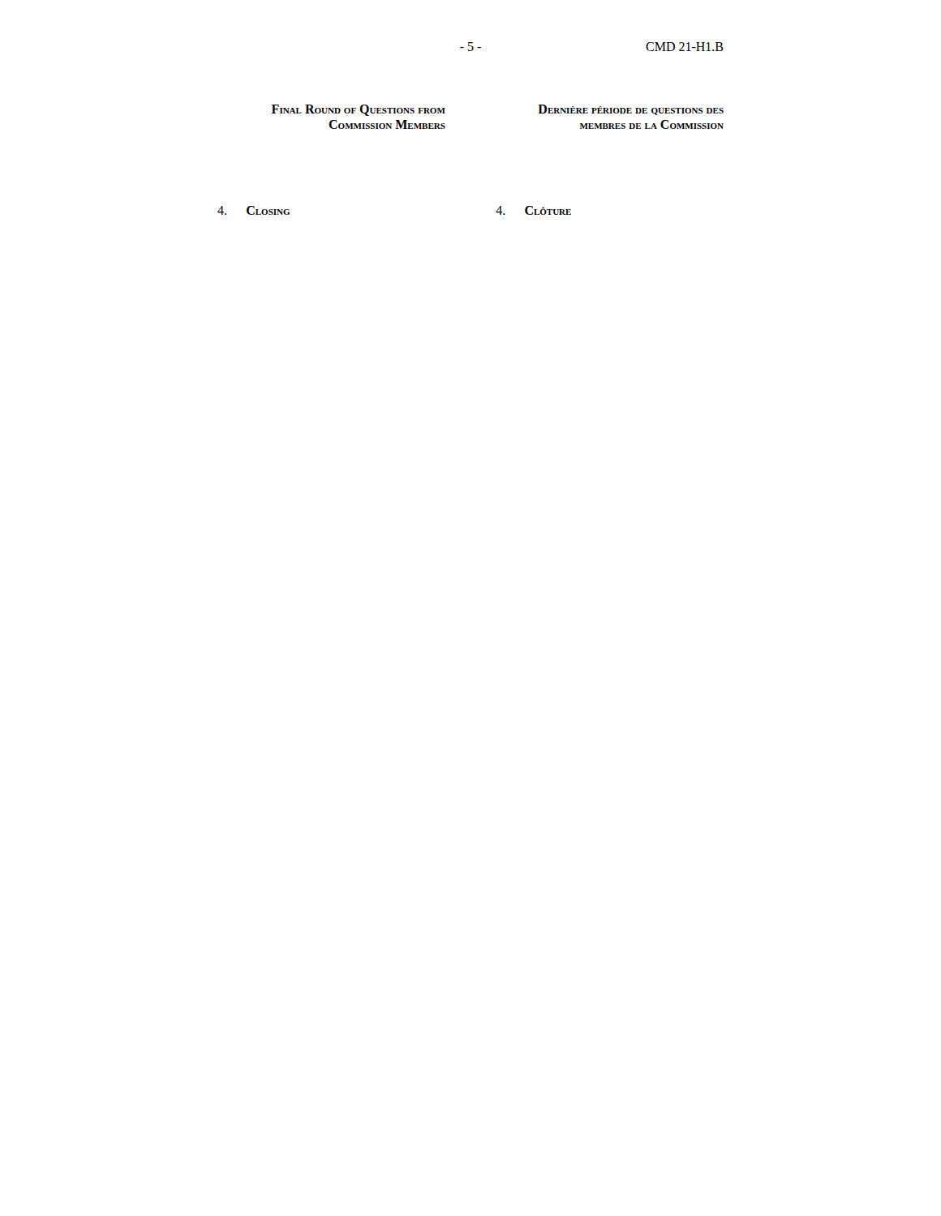- 5 - CMD 21-H1.B
Final Round of Questions from Commission Members
Dernière période de questions des membres de la Commission
4. Closing
4. Clôture